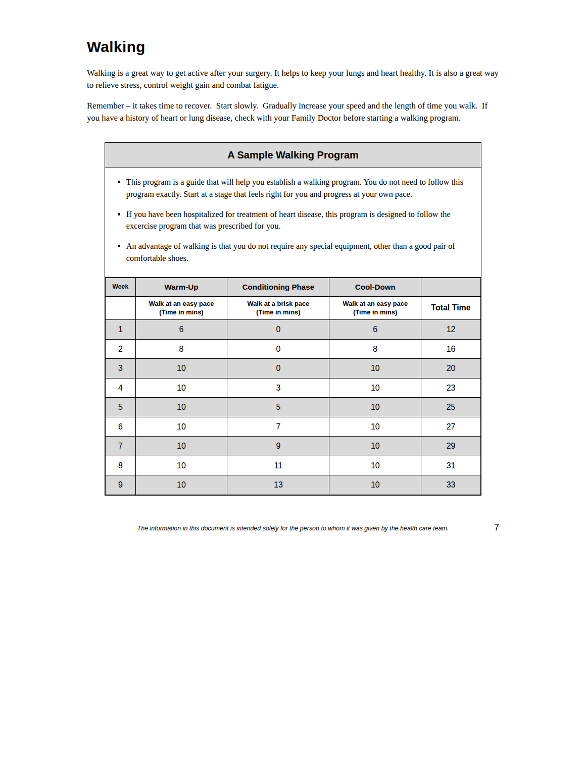Walking
Walking is a great way to get active after your surgery. It helps to keep your lungs and heart healthy. It is also a great way to relieve stress, control weight gain and combat fatigue.
Remember – it takes time to recover. Start slowly. Gradually increase your speed and the length of time you walk. If you have a history of heart or lung disease, check with your Family Doctor before starting a walking program.
A Sample Walking Program
This program is a guide that will help you establish a walking program. You do not need to follow this program exactly. Start at a stage that feels right for you and progress at your own pace.
If you have been hospitalized for treatment of heart disease, this program is designed to follow the excercise program that was prescribed for you.
An advantage of walking is that you do not require any special equipment, other than a good pair of comfortable shoes.
| Week | Warm-Up | Conditioning Phase | Cool-Down | |
| --- | --- | --- | --- | --- |
| | Walk at an easy pace (Time in mins) | Walk at a brisk pace (Time in mins) | Walk at an easy pace (Time in mins) | Total Time |
| 1 | 6 | 0 | 6 | 12 |
| 2 | 8 | 0 | 8 | 16 |
| 3 | 10 | 0 | 10 | 20 |
| 4 | 10 | 3 | 10 | 23 |
| 5 | 10 | 5 | 10 | 25 |
| 6 | 10 | 7 | 10 | 27 |
| 7 | 10 | 9 | 10 | 29 |
| 8 | 10 | 11 | 10 | 31 |
| 9 | 10 | 13 | 10 | 33 |
The information in this document is intended solely for the person to whom it was given by the health care team.
7